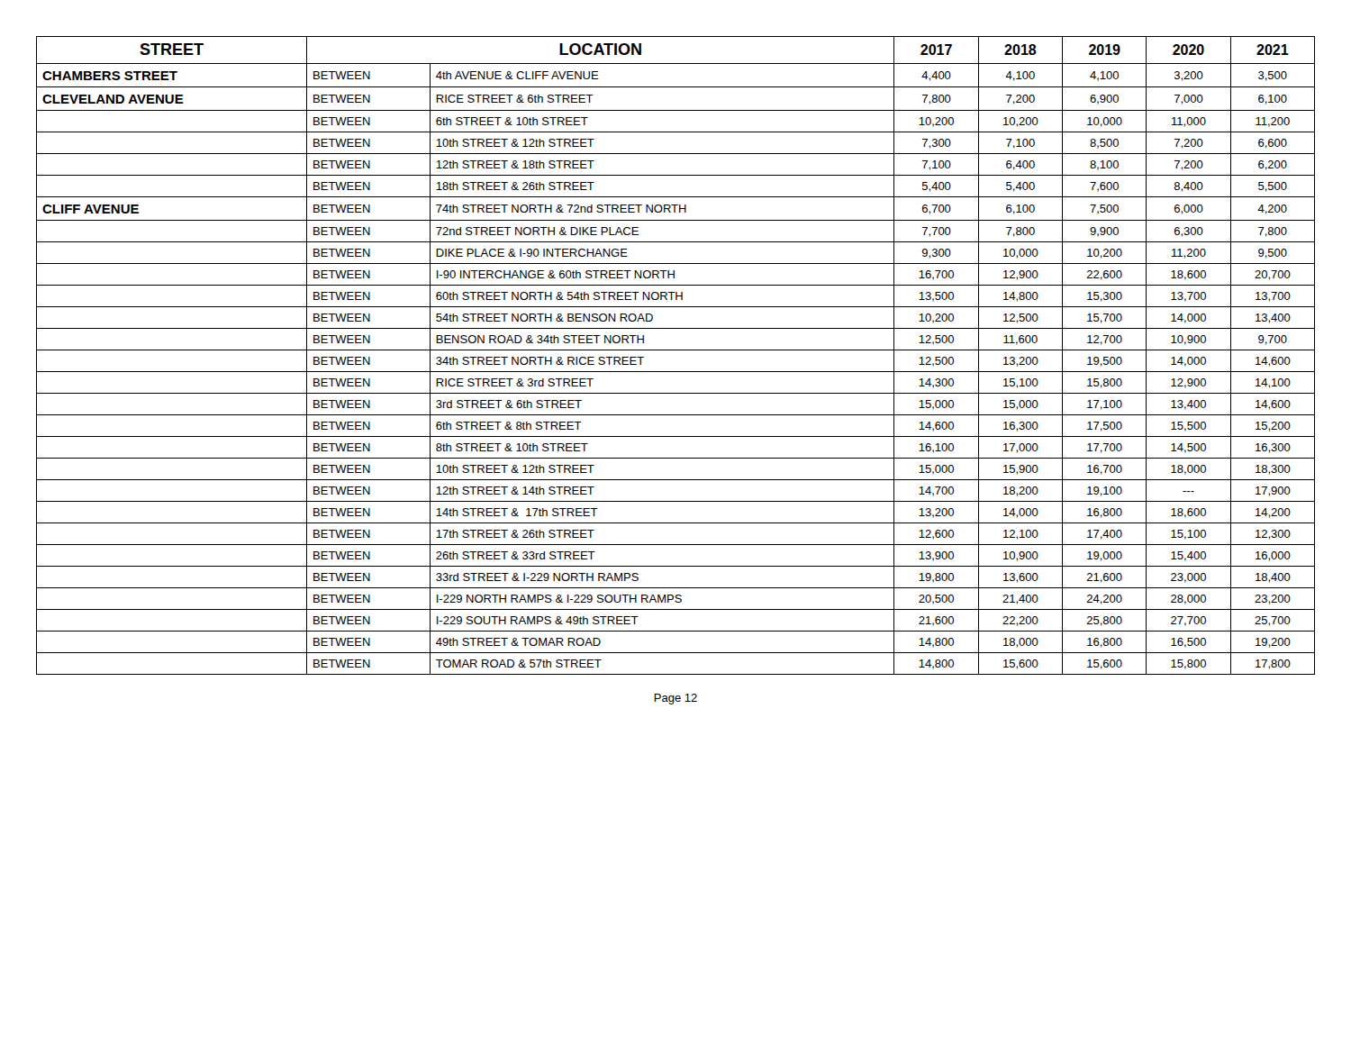| STREET | LOCATION | 2017 | 2018 | 2019 | 2020 | 2021 |
| --- | --- | --- | --- | --- | --- | --- |
| CHAMBERS STREET | BETWEEN | 4th AVENUE & CLIFF AVENUE | 4,400 | 4,100 | 4,100 | 3,200 | 3,500 |
| CLEVELAND AVENUE | BETWEEN | RICE STREET & 6th STREET | 7,800 | 7,200 | 6,900 | 7,000 | 6,100 |
| | BETWEEN | 6th STREET & 10th STREET | 10,200 | 10,200 | 10,000 | 11,000 | 11,200 |
| | BETWEEN | 10th STREET & 12th STREET | 7,300 | 7,100 | 8,500 | 7,200 | 6,600 |
| | BETWEEN | 12th STREET & 18th STREET | 7,100 | 6,400 | 8,100 | 7,200 | 6,200 |
| | BETWEEN | 18th STREET & 26th STREET | 5,400 | 5,400 | 7,600 | 8,400 | 5,500 |
| CLIFF AVENUE | BETWEEN | 74th STREET NORTH & 72nd STREET NORTH | 6,700 | 6,100 | 7,500 | 6,000 | 4,200 |
| | BETWEEN | 72nd STREET NORTH & DIKE PLACE | 7,700 | 7,800 | 9,900 | 6,300 | 7,800 |
| | BETWEEN | DIKE PLACE & I-90 INTERCHANGE | 9,300 | 10,000 | 10,200 | 11,200 | 9,500 |
| | BETWEEN | I-90 INTERCHANGE & 60th STREET NORTH | 16,700 | 12,900 | 22,600 | 18,600 | 20,700 |
| | BETWEEN | 60th STREET NORTH & 54th STREET NORTH | 13,500 | 14,800 | 15,300 | 13,700 | 13,700 |
| | BETWEEN | 54th STREET NORTH & BENSON ROAD | 10,200 | 12,500 | 15,700 | 14,000 | 13,400 |
| | BETWEEN | BENSON ROAD & 34th STEET NORTH | 12,500 | 11,600 | 12,700 | 10,900 | 9,700 |
| | BETWEEN | 34th STREET NORTH & RICE STREET | 12,500 | 13,200 | 19,500 | 14,000 | 14,600 |
| | BETWEEN | RICE STREET & 3rd STREET | 14,300 | 15,100 | 15,800 | 12,900 | 14,100 |
| | BETWEEN | 3rd STREET & 6th STREET | 15,000 | 15,000 | 17,100 | 13,400 | 14,600 |
| | BETWEEN | 6th STREET & 8th STREET | 14,600 | 16,300 | 17,500 | 15,500 | 15,200 |
| | BETWEEN | 8th STREET & 10th STREET | 16,100 | 17,000 | 17,700 | 14,500 | 16,300 |
| | BETWEEN | 10th STREET & 12th STREET | 15,000 | 15,900 | 16,700 | 18,000 | 18,300 |
| | BETWEEN | 12th STREET & 14th STREET | 14,700 | 18,200 | 19,100 | --- | 17,900 |
| | BETWEEN | 14th STREET & 17th STREET | 13,200 | 14,000 | 16,800 | 18,600 | 14,200 |
| | BETWEEN | 17th STREET & 26th STREET | 12,600 | 12,100 | 17,400 | 15,100 | 12,300 |
| | BETWEEN | 26th STREET & 33rd STREET | 13,900 | 10,900 | 19,000 | 15,400 | 16,000 |
| | BETWEEN | 33rd STREET & I-229 NORTH RAMPS | 19,800 | 13,600 | 21,600 | 23,000 | 18,400 |
| | BETWEEN | I-229 NORTH RAMPS & I-229 SOUTH RAMPS | 20,500 | 21,400 | 24,200 | 28,000 | 23,200 |
| | BETWEEN | I-229 SOUTH RAMPS & 49th STREET | 21,600 | 22,200 | 25,800 | 27,700 | 25,700 |
| | BETWEEN | 49th STREET & TOMAR ROAD | 14,800 | 18,000 | 16,800 | 16,500 | 19,200 |
| | BETWEEN | TOMAR ROAD & 57th STREET | 14,800 | 15,600 | 15,600 | 15,800 | 17,800 |
Page 12